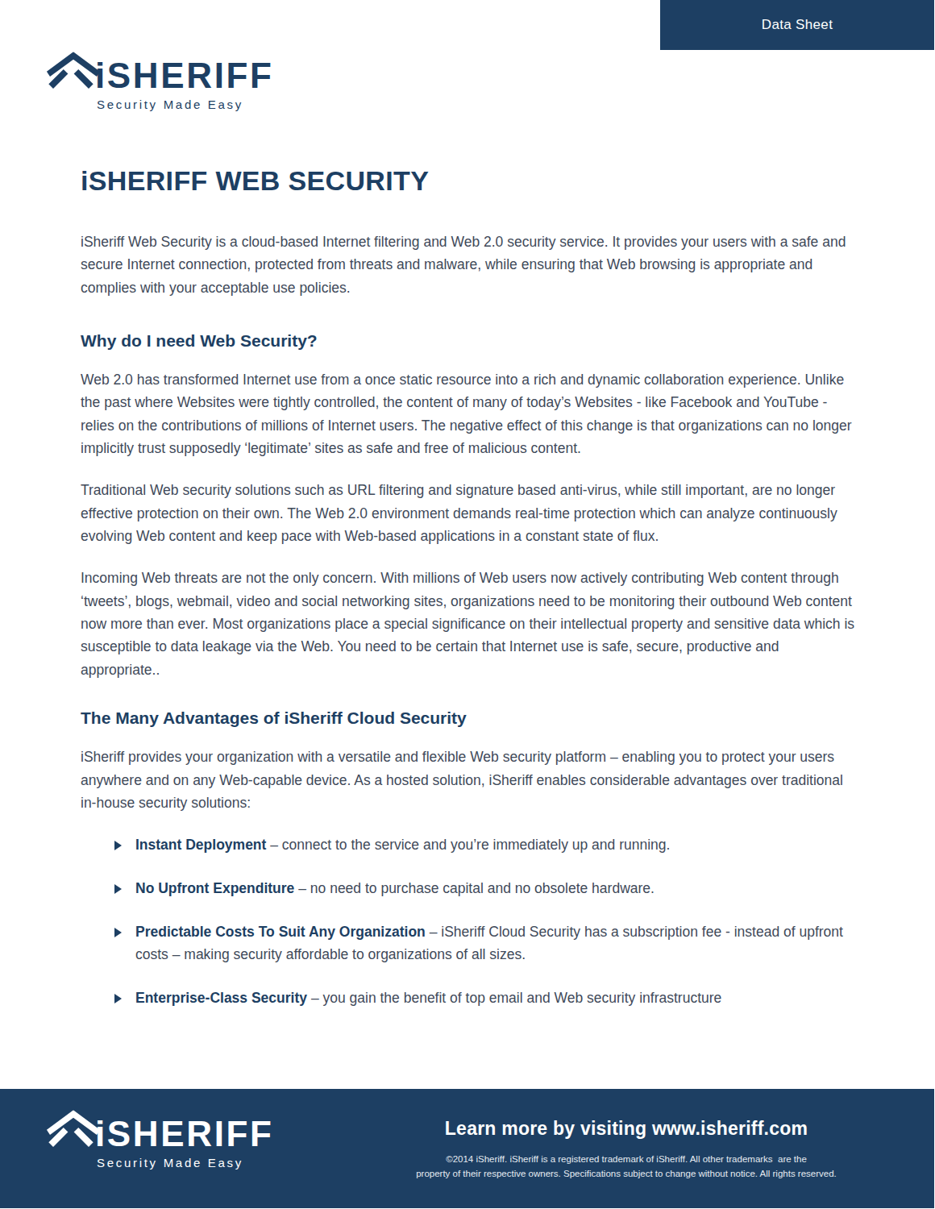Data Sheet
iSHERIFF
Security Made Easy
iSHERIFF WEB SECURITY
iSheriff Web Security is a cloud-based Internet filtering and Web 2.0 security service. It provides your users with a safe and secure Internet connection, protected from threats and malware, while ensuring that Web browsing is appropriate and complies with your acceptable use policies.
Why do I need Web Security?
Web 2.0 has transformed Internet use from a once static resource into a rich and dynamic collaboration experience. Unlike the past where Websites were tightly controlled, the content of many of today’s Websites - like Facebook and YouTube - relies on the contributions of millions of Internet users. The negative effect of this change is that organizations can no longer implicitly trust supposedly ‘legitimate’ sites as safe and free of malicious content.
Traditional Web security solutions such as URL filtering and signature based anti-virus, while still important, are no longer effective protection on their own. The Web 2.0 environment demands real-time protection which can analyze continuously evolving Web content and keep pace with Web-based applications in a constant state of flux.
Incoming Web threats are not the only concern. With millions of Web users now actively contributing Web content through ‘tweets’, blogs, webmail, video and social networking sites, organizations need to be monitoring their outbound Web content now more than ever. Most organizations place a special significance on their intellectual property and sensitive data which is susceptible to data leakage via the Web. You need to be certain that Internet use is safe, secure, productive and appropriate..
The Many Advantages of iSheriff Cloud Security
iSheriff provides your organization with a versatile and flexible Web security platform – enabling you to protect your users anywhere and on any Web-capable device. As a hosted solution, iSheriff enables considerable advantages over traditional in-house security solutions:
Instant Deployment – connect to the service and you’re immediately up and running.
No Upfront Expenditure – no need to purchase capital and no obsolete hardware.
Predictable Costs To Suit Any Organization – iSheriff Cloud Security has a subscription fee - instead of upfront costs – making security affordable to organizations of all sizes.
Enterprise-Class Security – you gain the benefit of top email and Web security infrastructure
iSHERIFF
Security Made Easy
Learn more by visiting www.isheriff.com
©2014 iSheriff. iSheriff is a registered trademark of iSheriff. All other trademarks are the
property of their respective owners. Specifications subject to change without notice. All rights reserved.